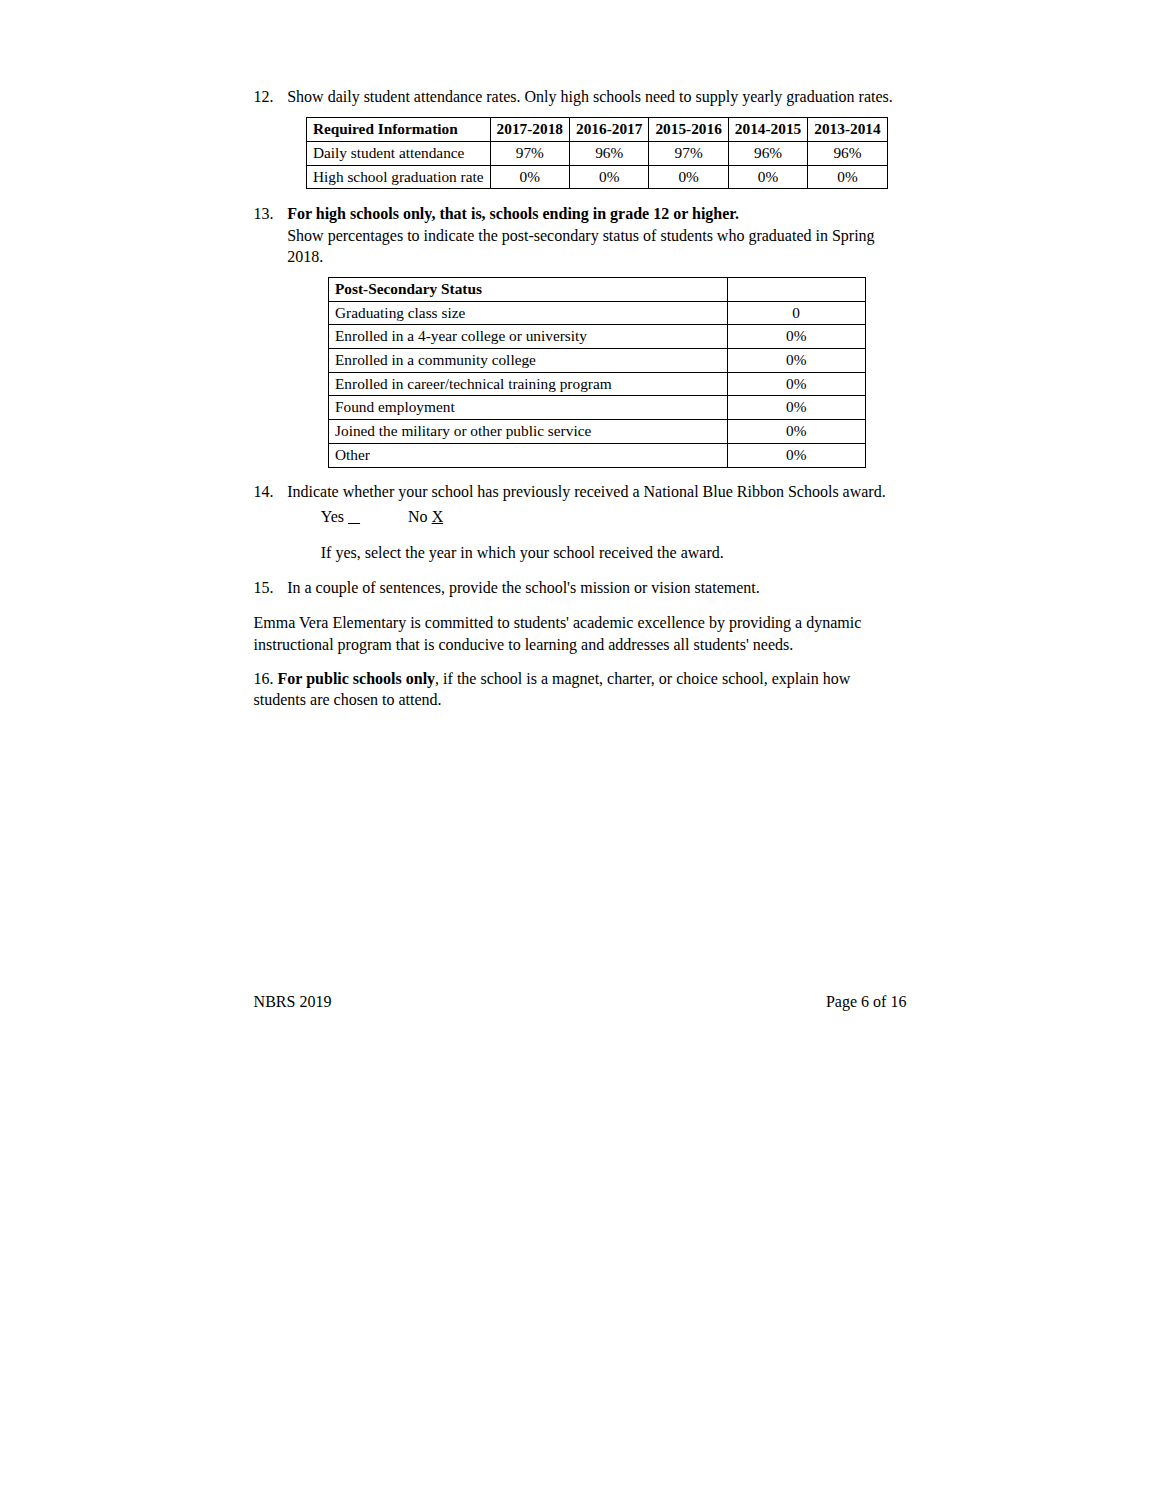12. Show daily student attendance rates. Only high schools need to supply yearly graduation rates.
| Required Information | 2017-2018 | 2016-2017 | 2015-2016 | 2014-2015 | 2013-2014 |
| --- | --- | --- | --- | --- | --- |
| Daily student attendance | 97% | 96% | 97% | 96% | 96% |
| High school graduation rate | 0% | 0% | 0% | 0% | 0% |
13. For high schools only, that is, schools ending in grade 12 or higher.
Show percentages to indicate the post-secondary status of students who graduated in Spring 2018.
| Post-Secondary Status | |
| Graduating class size | 0 |
| Enrolled in a 4-year college or university | 0% |
| Enrolled in a community college | 0% |
| Enrolled in career/technical training program | 0% |
| Found employment | 0% |
| Joined the military or other public service | 0% |
| Other | 0% |
14. Indicate whether your school has previously received a National Blue Ribbon Schools award.
Yes No X
If yes, select the year in which your school received the award.
15. In a couple of sentences, provide the school's mission or vision statement.
Emma Vera Elementary is committed to students' academic excellence by providing a dynamic instructional program that is conducive to learning and addresses all students' needs.
16. For public schools only, if the school is a magnet, charter, or choice school, explain how students are chosen to attend.
NBRS 2019 Page 6 of 16